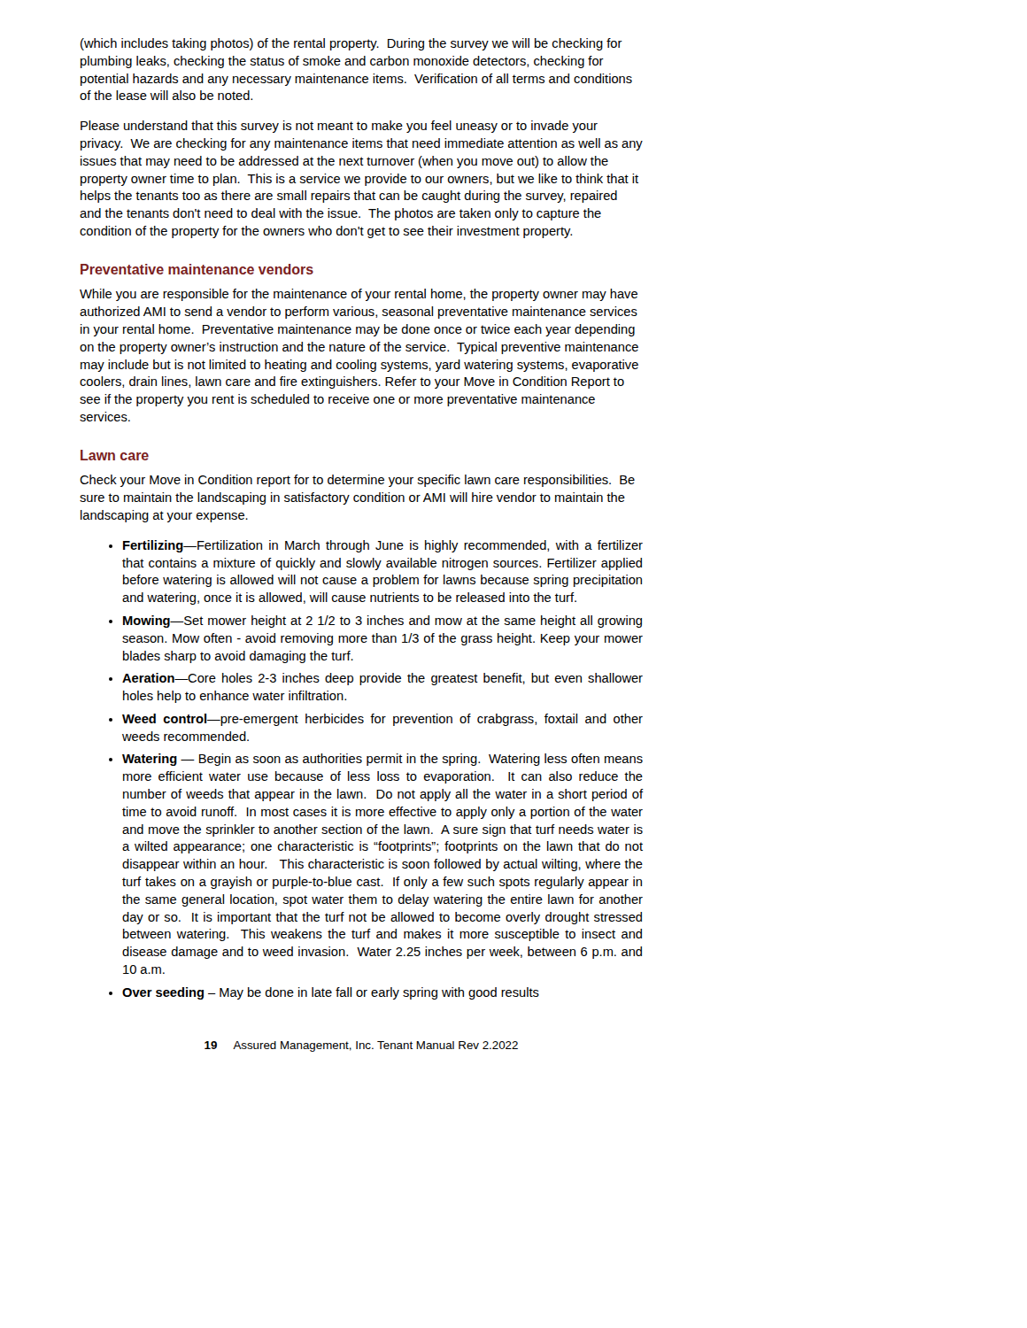(which includes taking photos) of the rental property. During the survey we will be checking for plumbing leaks, checking the status of smoke and carbon monoxide detectors, checking for potential hazards and any necessary maintenance items. Verification of all terms and conditions of the lease will also be noted.
Please understand that this survey is not meant to make you feel uneasy or to invade your privacy. We are checking for any maintenance items that need immediate attention as well as any issues that may need to be addressed at the next turnover (when you move out) to allow the property owner time to plan. This is a service we provide to our owners, but we like to think that it helps the tenants too as there are small repairs that can be caught during the survey, repaired and the tenants don't need to deal with the issue. The photos are taken only to capture the condition of the property for the owners who don't get to see their investment property.
Preventative maintenance vendors
While you are responsible for the maintenance of your rental home, the property owner may have authorized AMI to send a vendor to perform various, seasonal preventative maintenance services in your rental home. Preventative maintenance may be done once or twice each year depending on the property owner’s instruction and the nature of the service. Typical preventive maintenance may include but is not limited to heating and cooling systems, yard watering systems, evaporative coolers, drain lines, lawn care and fire extinguishers. Refer to your Move in Condition Report to see if the property you rent is scheduled to receive one or more preventative maintenance services.
Lawn care
Check your Move in Condition report for to determine your specific lawn care responsibilities. Be sure to maintain the landscaping in satisfactory condition or AMI will hire vendor to maintain the landscaping at your expense.
Fertilizing—Fertilization in March through June is highly recommended, with a fertilizer that contains a mixture of quickly and slowly available nitrogen sources. Fertilizer applied before watering is allowed will not cause a problem for lawns because spring precipitation and watering, once it is allowed, will cause nutrients to be released into the turf.
Mowing—Set mower height at 2 1/2 to 3 inches and mow at the same height all growing season. Mow often - avoid removing more than 1/3 of the grass height. Keep your mower blades sharp to avoid damaging the turf.
Aeration—Core holes 2-3 inches deep provide the greatest benefit, but even shallower holes help to enhance water infiltration.
Weed control—pre-emergent herbicides for prevention of crabgrass, foxtail and other weeds recommended.
Watering — Begin as soon as authorities permit in the spring. Watering less often means more efficient water use because of less loss to evaporation. It can also reduce the number of weeds that appear in the lawn. Do not apply all the water in a short period of time to avoid runoff. In most cases it is more effective to apply only a portion of the water and move the sprinkler to another section of the lawn. A sure sign that turf needs water is a wilted appearance; one characteristic is “footprints”; footprints on the lawn that do not disappear within an hour. This characteristic is soon followed by actual wilting, where the turf takes on a grayish or purple-to-blue cast. If only a few such spots regularly appear in the same general location, spot water them to delay watering the entire lawn for another day or so. It is important that the turf not be allowed to become overly drought stressed between watering. This weakens the turf and makes it more susceptible to insect and disease damage and to weed invasion. Water 2.25 inches per week, between 6 p.m. and 10 a.m.
Over seeding – May be done in late fall or early spring with good results
19 Assured Management, Inc. Tenant Manual Rev 2.2022